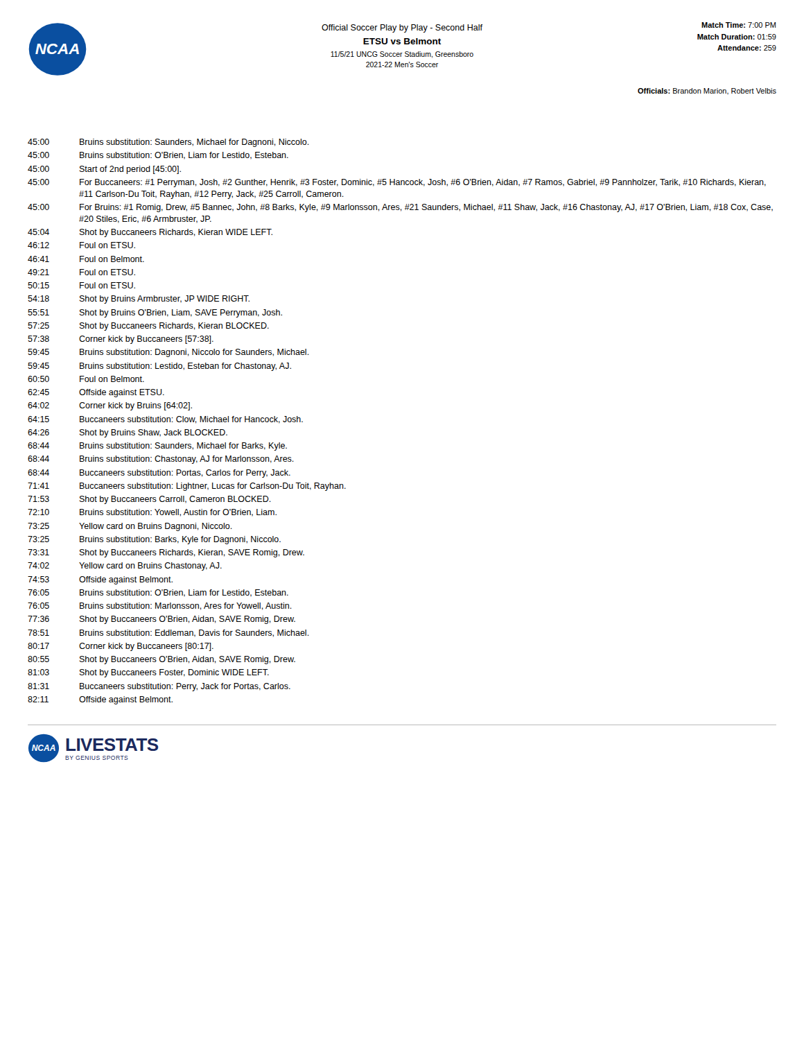NCAA
Official Soccer Play by Play - Second Half
ETSU vs Belmont
11/5/21 UNCG Soccer Stadium, Greensboro
2021-22 Men's Soccer
Match Time: 7:00 PM
Match Duration: 01:59
Attendance: 259
Officials: Brandon Marion, Robert Velbis
| 45:00 | Bruins substitution: Saunders, Michael for Dagnoni, Niccolo. |
| 45:00 | Bruins substitution: O'Brien, Liam for Lestido, Esteban. |
| 45:00 | Start of 2nd period [45:00]. |
| 45:00 | For Buccaneers: #1 Perryman, Josh, #2 Gunther, Henrik, #3 Foster, Dominic, #5 Hancock, Josh, #6 O'Brien, Aidan, #7 Ramos, Gabriel, #9 Pannholzer, Tarik, #10 Richards, Kieran, #11 Carlson-Du Toit, Rayhan, #12 Perry, Jack, #25 Carroll, Cameron. |
| 45:00 | For Bruins: #1 Romig, Drew, #5 Bannec, John, #8 Barks, Kyle, #9 Marlonsson, Ares, #21 Saunders, Michael, #11 Shaw, Jack, #16 Chastonay, AJ, #17 O'Brien, Liam, #18 Cox, Case, #20 Stiles, Eric, #6 Armbruster, JP. |
| 45:04 | Shot by Buccaneers Richards, Kieran WIDE LEFT. |
| 46:12 | Foul on ETSU. |
| 46:41 | Foul on Belmont. |
| 49:21 | Foul on ETSU. |
| 50:15 | Foul on ETSU. |
| 54:18 | Shot by Bruins Armbruster, JP WIDE RIGHT. |
| 55:51 | Shot by Bruins O'Brien, Liam, SAVE Perryman, Josh. |
| 57:25 | Shot by Buccaneers Richards, Kieran BLOCKED. |
| 57:38 | Corner kick by Buccaneers [57:38]. |
| 59:45 | Bruins substitution: Dagnoni, Niccolo for Saunders, Michael. |
| 59:45 | Bruins substitution: Lestido, Esteban for Chastonay, AJ. |
| 60:50 | Foul on Belmont. |
| 62:45 | Offside against ETSU. |
| 64:02 | Corner kick by Bruins [64:02]. |
| 64:15 | Buccaneers substitution: Clow, Michael for Hancock, Josh. |
| 64:26 | Shot by Bruins Shaw, Jack BLOCKED. |
| 68:44 | Bruins substitution: Saunders, Michael for Barks, Kyle. |
| 68:44 | Bruins substitution: Chastonay, AJ for Marlonsson, Ares. |
| 68:44 | Buccaneers substitution: Portas, Carlos for Perry, Jack. |
| 71:41 | Buccaneers substitution: Lightner, Lucas for Carlson-Du Toit, Rayhan. |
| 71:53 | Shot by Buccaneers Carroll, Cameron BLOCKED. |
| 72:10 | Bruins substitution: Yowell, Austin for O'Brien, Liam. |
| 73:25 | Yellow card on Bruins Dagnoni, Niccolo. |
| 73:25 | Bruins substitution: Barks, Kyle for Dagnoni, Niccolo. |
| 73:31 | Shot by Buccaneers Richards, Kieran, SAVE Romig, Drew. |
| 74:02 | Yellow card on Bruins Chastonay, AJ. |
| 74:53 | Offside against Belmont. |
| 76:05 | Bruins substitution: O'Brien, Liam for Lestido, Esteban. |
| 76:05 | Bruins substitution: Marlonsson, Ares for Yowell, Austin. |
| 77:36 | Shot by Buccaneers O'Brien, Aidan, SAVE Romig, Drew. |
| 78:51 | Bruins substitution: Eddleman, Davis for Saunders, Michael. |
| 80:17 | Corner kick by Buccaneers [80:17]. |
| 80:55 | Shot by Buccaneers O'Brien, Aidan, SAVE Romig, Drew. |
| 81:03 | Shot by Buccaneers Foster, Dominic WIDE LEFT. |
| 81:31 | Buccaneers substitution: Perry, Jack for Portas, Carlos. |
| 82:11 | Offside against Belmont. |
NCAA
LIVESTATS
BY GENIUS SPORTS